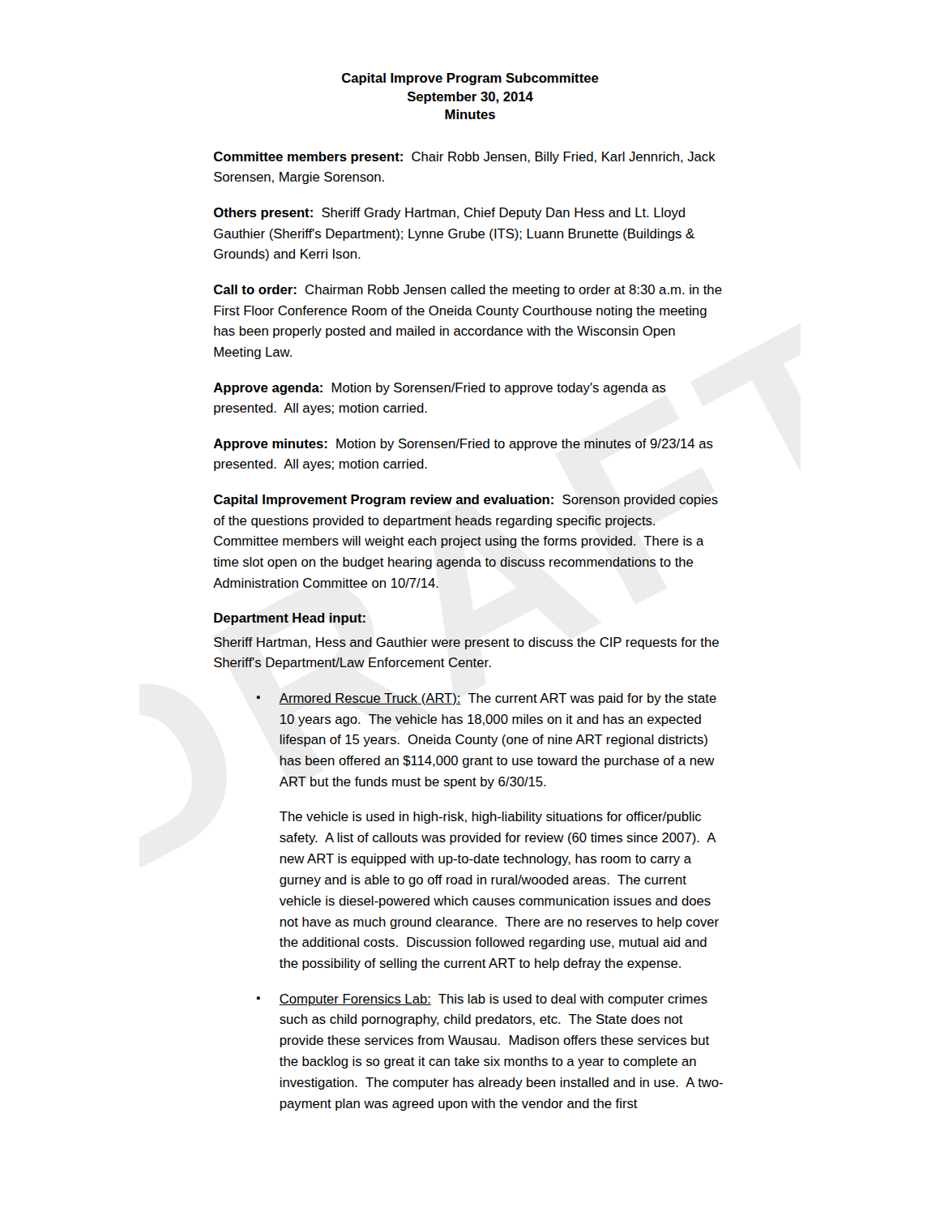DRAFT
Capital Improve Program Subcommittee
September 30, 2014
Minutes
Committee members present: Chair Robb Jensen, Billy Fried, Karl Jennrich, Jack Sorensen, Margie Sorenson.
Others present: Sheriff Grady Hartman, Chief Deputy Dan Hess and Lt. Lloyd Gauthier (Sheriff's Department); Lynne Grube (ITS); Luann Brunette (Buildings & Grounds) and Kerri Ison.
Call to order: Chairman Robb Jensen called the meeting to order at 8:30 a.m. in the First Floor Conference Room of the Oneida County Courthouse noting the meeting has been properly posted and mailed in accordance with the Wisconsin Open Meeting Law.
Approve agenda: Motion by Sorensen/Fried to approve today's agenda as presented. All ayes; motion carried.
Approve minutes: Motion by Sorensen/Fried to approve the minutes of 9/23/14 as presented. All ayes; motion carried.
Capital Improvement Program review and evaluation: Sorenson provided copies of the questions provided to department heads regarding specific projects. Committee members will weight each project using the forms provided. There is a time slot open on the budget hearing agenda to discuss recommendations to the Administration Committee on 10/7/14.
Department Head input:
Sheriff Hartman, Hess and Gauthier were present to discuss the CIP requests for the Sheriff's Department/Law Enforcement Center.
Armored Rescue Truck (ART): The current ART was paid for by the state 10 years ago. The vehicle has 18,000 miles on it and has an expected lifespan of 15 years. Oneida County (one of nine ART regional districts) has been offered an $114,000 grant to use toward the purchase of a new ART but the funds must be spent by 6/30/15.
The vehicle is used in high-risk, high-liability situations for officer/public safety. A list of callouts was provided for review (60 times since 2007). A new ART is equipped with up-to-date technology, has room to carry a gurney and is able to go off road in rural/wooded areas. The current vehicle is diesel-powered which causes communication issues and does not have as much ground clearance. There are no reserves to help cover the additional costs. Discussion followed regarding use, mutual aid and the possibility of selling the current ART to help defray the expense.
Computer Forensics Lab: This lab is used to deal with computer crimes such as child pornography, child predators, etc. The State does not provide these services from Wausau. Madison offers these services but the backlog is so great it can take six months to a year to complete an investigation. The computer has already been installed and in use. A two-payment plan was agreed upon with the vendor and the first